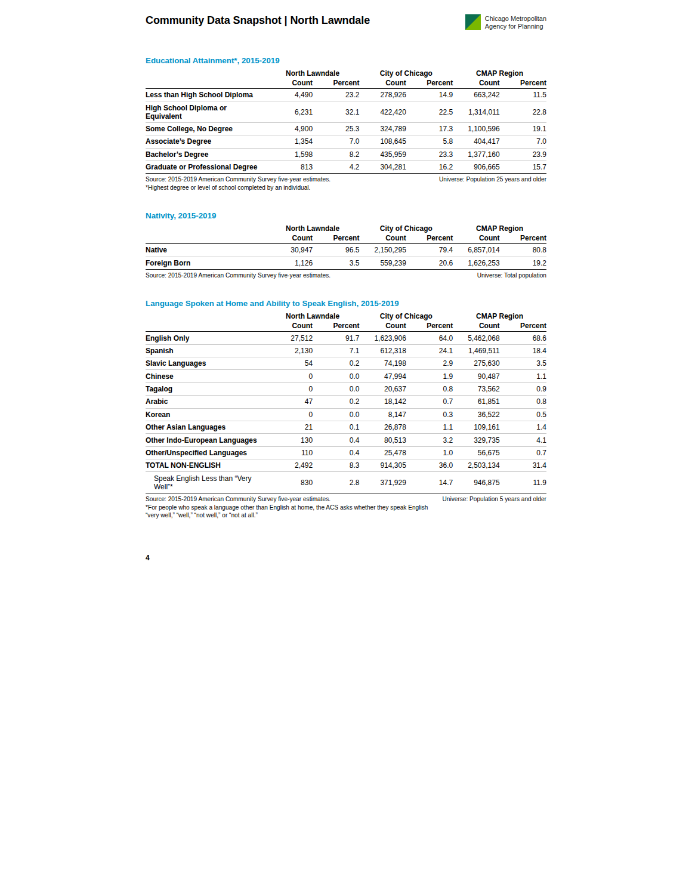Community Data Snapshot | North Lawndale
Chicago Metropolitan
Agency for Planning
Educational Attainment*, 2015-2019
| | North Lawndale | City of Chicago | CMAP Region |
| --- | --- | --- | --- |
| | Count | Percent | Count | Percent | Count | Percent |
| Less than High School Diploma | 4,490 | 23.2 | 278,926 | 14.9 | 663,242 | 11.5 |
| High School Diploma or Equivalent | 6,231 | 32.1 | 422,420 | 22.5 | 1,314,011 | 22.8 |
| Some College, No Degree | 4,900 | 25.3 | 324,789 | 17.3 | 1,100,596 | 19.1 |
| Associate’s Degree | 1,354 | 7.0 | 108,645 | 5.8 | 404,417 | 7.0 |
| Bachelor’s Degree | 1,598 | 8.2 | 435,959 | 23.3 | 1,377,160 | 23.9 |
| Graduate or Professional Degree | 813 | 4.2 | 304,281 | 16.2 | 906,665 | 15.7 |
Source: 2015-2019 American Community Survey five-year estimates.
Universe: Population 25 years and older
*Highest degree or level of school completed by an individual.
Nativity, 2015-2019
| | North Lawndale | City of Chicago | CMAP Region |
| --- | --- | --- | --- |
| | Count | Percent | Count | Percent | Count | Percent |
| Native | 30,947 | 96.5 | 2,150,295 | 79.4 | 6,857,014 | 80.8 |
| Foreign Born | 1,126 | 3.5 | 559,239 | 20.6 | 1,626,253 | 19.2 |
Source: 2015-2019 American Community Survey five-year estimates.
Universe: Total population
Language Spoken at Home and Ability to Speak English, 2015-2019
| | North Lawndale | City of Chicago | CMAP Region |
| --- | --- | --- | --- |
| | Count | Percent | Count | Percent | Count | Percent |
| English Only | 27,512 | 91.7 | 1,623,906 | 64.0 | 5,462,068 | 68.6 |
| Spanish | 2,130 | 7.1 | 612,318 | 24.1 | 1,469,511 | 18.4 |
| Slavic Languages | 54 | 0.2 | 74,198 | 2.9 | 275,630 | 3.5 |
| Chinese | 0 | 0.0 | 47,994 | 1.9 | 90,487 | 1.1 |
| Tagalog | 0 | 0.0 | 20,637 | 0.8 | 73,562 | 0.9 |
| Arabic | 47 | 0.2 | 18,142 | 0.7 | 61,851 | 0.8 |
| Korean | 0 | 0.0 | 8,147 | 0.3 | 36,522 | 0.5 |
| Other Asian Languages | 21 | 0.1 | 26,878 | 1.1 | 109,161 | 1.4 |
| Other Indo-European Languages | 130 | 0.4 | 80,513 | 3.2 | 329,735 | 4.1 |
| Other/Unspecified Languages | 110 | 0.4 | 25,478 | 1.0 | 56,675 | 0.7 |
| TOTAL NON-ENGLISH | 2,492 | 8.3 | 914,305 | 36.0 | 2,503,134 | 31.4 |
| Speak English Less than “Very Well”* | 830 | 2.8 | 371,929 | 14.7 | 946,875 | 11.9 |
Source: 2015-2019 American Community Survey five-year estimates.
Universe: Population 5 years and older
*For people who speak a language other than English at home, the ACS asks whether they speak English
“very well,” “well,” “not well,” or “not at all.”
4